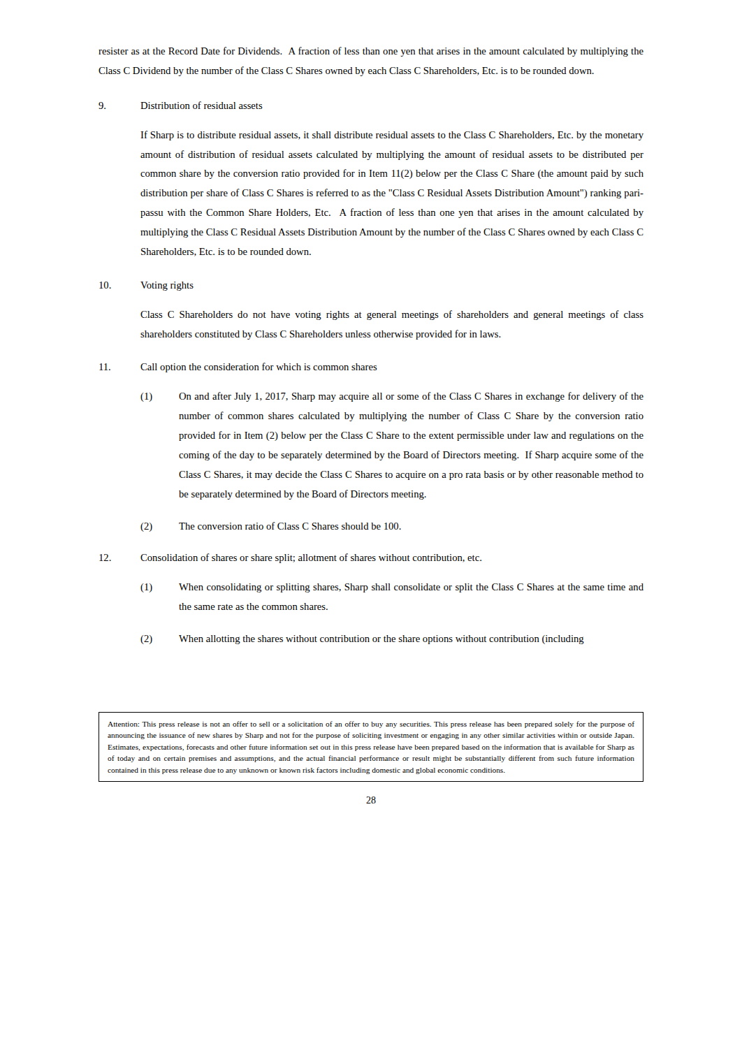resister as at the Record Date for Dividends. A fraction of less than one yen that arises in the amount calculated by multiplying the Class C Dividend by the number of the Class C Shares owned by each Class C Shareholders, Etc. is to be rounded down.
9.
Distribution of residual assets
If Sharp is to distribute residual assets, it shall distribute residual assets to the Class C Shareholders, Etc. by the monetary amount of distribution of residual assets calculated by multiplying the amount of residual assets to be distributed per common share by the conversion ratio provided for in Item 11(2) below per the Class C Share (the amount paid by such distribution per share of Class C Shares is referred to as the "Class C Residual Assets Distribution Amount") ranking pari-passu with the Common Share Holders, Etc. A fraction of less than one yen that arises in the amount calculated by multiplying the Class C Residual Assets Distribution Amount by the number of the Class C Shares owned by each Class C Shareholders, Etc. is to be rounded down.
10.
Voting rights
Class C Shareholders do not have voting rights at general meetings of shareholders and general meetings of class shareholders constituted by Class C Shareholders unless otherwise provided for in laws.
11.
Call option the consideration for which is common shares
(1)
On and after July 1, 2017, Sharp may acquire all or some of the Class C Shares in exchange for delivery of the number of common shares calculated by multiplying the number of Class C Share by the conversion ratio provided for in Item (2) below per the Class C Share to the extent permissible under law and regulations on the coming of the day to be separately determined by the Board of Directors meeting. If Sharp acquire some of the Class C Shares, it may decide the Class C Shares to acquire on a pro rata basis or by other reasonable method to be separately determined by the Board of Directors meeting.
(2)
The conversion ratio of Class C Shares should be 100.
12.
Consolidation of shares or share split; allotment of shares without contribution, etc.
(1)
When consolidating or splitting shares, Sharp shall consolidate or split the Class C Shares at the same time and the same rate as the common shares.
(2)
When allotting the shares without contribution or the share options without contribution (including
Attention: This press release is not an offer to sell or a solicitation of an offer to buy any securities. This press release has been prepared solely for the purpose of announcing the issuance of new shares by Sharp and not for the purpose of soliciting investment or engaging in any other similar activities within or outside Japan. Estimates, expectations, forecasts and other future information set out in this press release have been prepared based on the information that is available for Sharp as of today and on certain premises and assumptions, and the actual financial performance or result might be substantially different from such future information contained in this press release due to any unknown or known risk factors including domestic and global economic conditions.
28